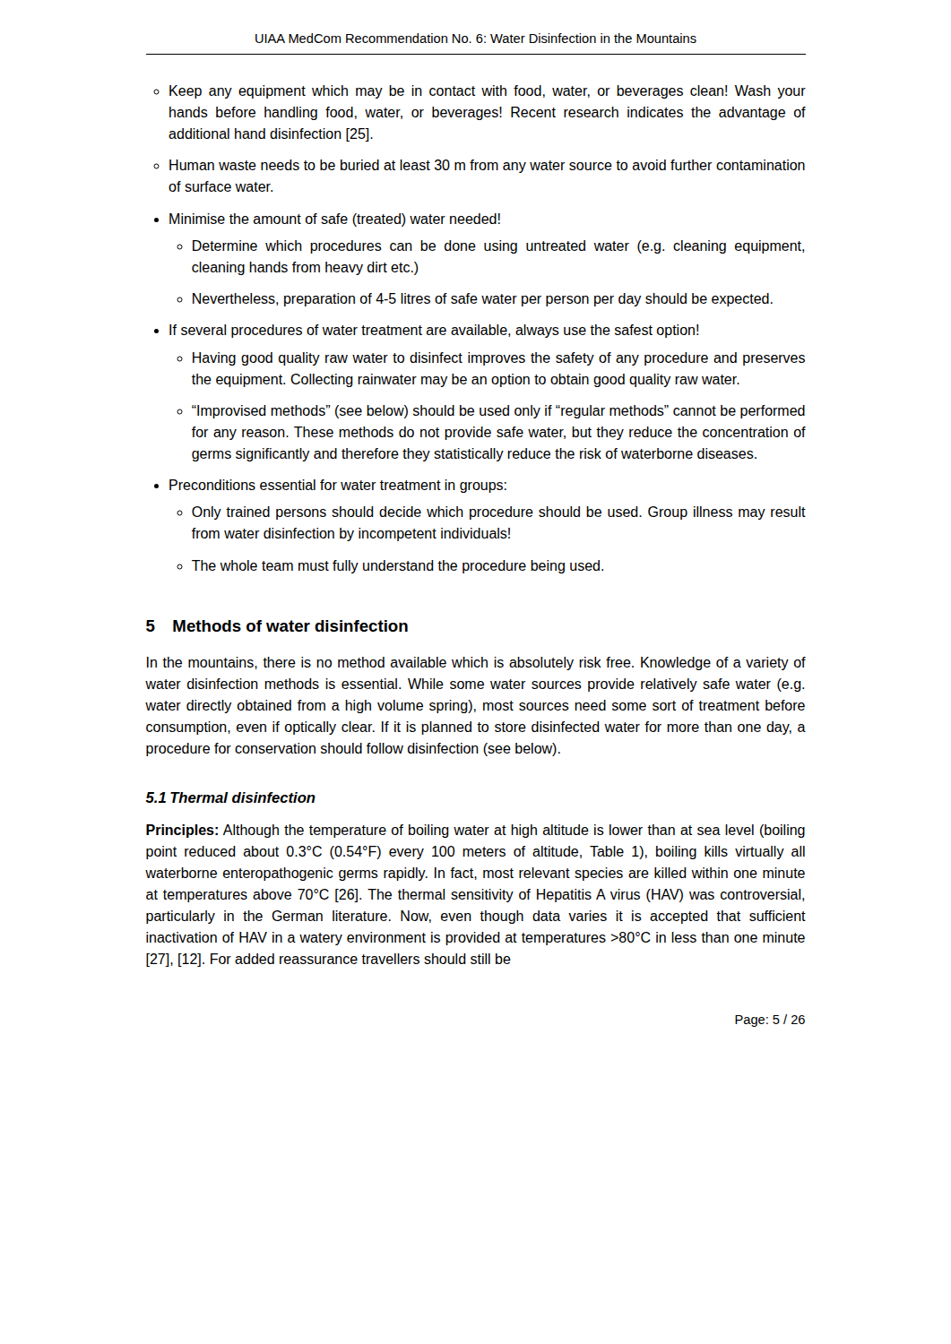UIAA MedCom Recommendation No. 6: Water Disinfection in the Mountains
Keep any equipment which may be in contact with food, water, or beverages clean! Wash your hands before handling food, water, or beverages! Recent research indicates the advantage of additional hand disinfection [25].
Human waste needs to be buried at least 30 m from any water source to avoid further contamination of surface water.
Minimise the amount of safe (treated) water needed!
Determine which procedures can be done using untreated water (e.g. cleaning equipment, cleaning hands from heavy dirt etc.)
Nevertheless, preparation of 4-5 litres of safe water per person per day should be expected.
If several procedures of water treatment are available, always use the safest option!
Having good quality raw water to disinfect improves the safety of any procedure and preserves the equipment. Collecting rainwater may be an option to obtain good quality raw water.
“Improvised methods” (see below) should be used only if “regular methods” cannot be performed for any reason. These methods do not provide safe water, but they reduce the concentration of germs significantly and therefore they statistically reduce the risk of waterborne diseases.
Preconditions essential for water treatment in groups:
Only trained persons should decide which procedure should be used. Group illness may result from water disinfection by incompetent individuals!
The whole team must fully understand the procedure being used.
5 Methods of water disinfection
In the mountains, there is no method available which is absolutely risk free. Knowledge of a variety of water disinfection methods is essential. While some water sources provide relatively safe water (e.g. water directly obtained from a high volume spring), most sources need some sort of treatment before consumption, even if optically clear. If it is planned to store disinfected water for more than one day, a procedure for conservation should follow disinfection (see below).
5.1 Thermal disinfection
Principles: Although the temperature of boiling water at high altitude is lower than at sea level (boiling point reduced about 0.3°C (0.54°F) every 100 meters of altitude, Table 1), boiling kills virtually all waterborne enteropathogenic germs rapidly. In fact, most relevant species are killed within one minute at temperatures above 70°C [26]. The thermal sensitivity of Hepatitis A virus (HAV) was controversial, particularly in the German literature. Now, even though data varies it is accepted that sufficient inactivation of HAV in a watery environment is provided at temperatures >80°C in less than one minute [27], [12]. For added reassurance travellers should still be
Page: 5 / 26